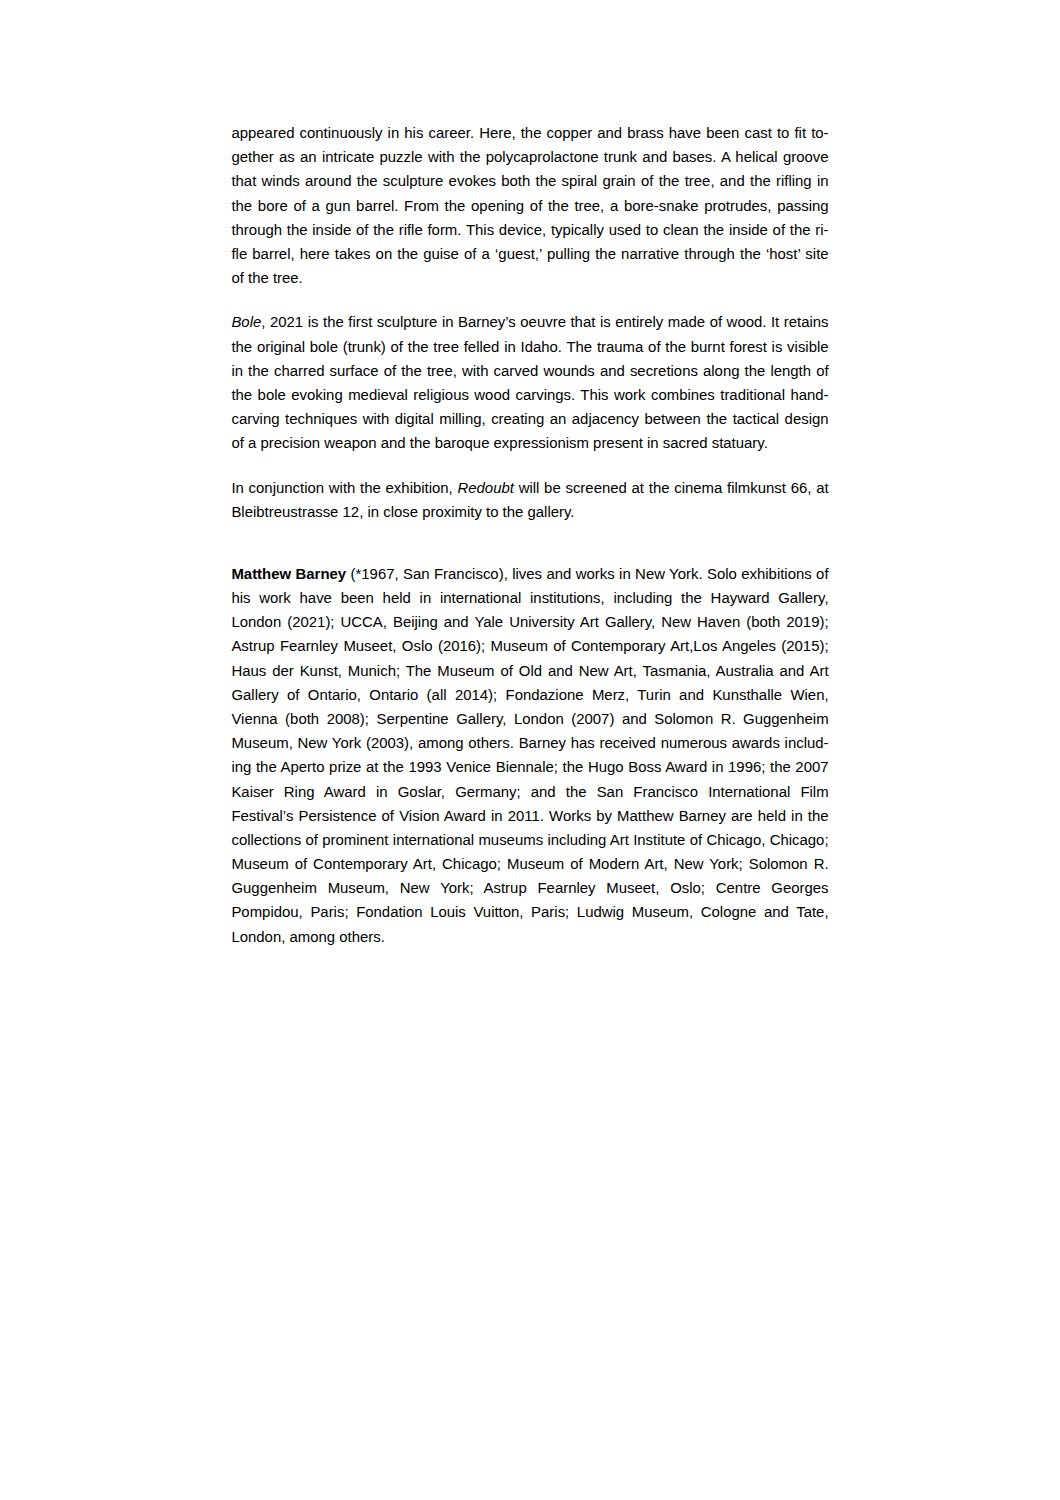appeared continuously in his career. Here, the copper and brass have been cast to fit together as an intricate puzzle with the polycaprolactone trunk and bases. A helical groove that winds around the sculpture evokes both the spiral grain of the tree, and the rifling in the bore of a gun barrel. From the opening of the tree, a bore-snake protrudes, passing through the inside of the rifle form. This device, typically used to clean the inside of the rifle barrel, here takes on the guise of a ‘guest,’ pulling the narrative through the ‘host’ site of the tree.
Bole, 2021 is the first sculpture in Barney’s oeuvre that is entirely made of wood. It retains the original bole (trunk) of the tree felled in Idaho. The trauma of the burnt forest is visible in the charred surface of the tree, with carved wounds and secretions along the length of the bole evoking medieval religious wood carvings. This work combines traditional hand-carving techniques with digital milling, creating an adjacency between the tactical design of a precision weapon and the baroque expressionism present in sacred statuary.
In conjunction with the exhibition, Redoubt will be screened at the cinema filmkunst 66, at Bleibtreustrasse 12, in close proximity to the gallery.
Matthew Barney (*1967, San Francisco), lives and works in New York. Solo exhibitions of his work have been held in international institutions, including the Hayward Gallery, London (2021); UCCA, Beijing and Yale University Art Gallery, New Haven (both 2019); Astrup Fearnley Museet, Oslo (2016); Museum of Contemporary Art,Los Angeles (2015); Haus der Kunst, Munich; The Museum of Old and New Art, Tasmania, Australia and Art Gallery of Ontario, Ontario (all 2014); Fondazione Merz, Turin and Kunsthalle Wien, Vienna (both 2008); Serpentine Gallery, London (2007) and Solomon R. Guggenheim Museum, New York (2003), among others. Barney has received numerous awards including the Aperto prize at the 1993 Venice Biennale; the Hugo Boss Award in 1996; the 2007 Kaiser Ring Award in Goslar, Germany; and the San Francisco International Film Festival’s Persistence of Vision Award in 2011. Works by Matthew Barney are held in the collections of prominent international museums including Art Institute of Chicago, Chicago; Museum of Contemporary Art, Chicago; Museum of Modern Art, New York; Solomon R. Guggenheim Museum, New York; Astrup Fearnley Museet, Oslo; Centre Georges Pompidou, Paris; Fondation Louis Vuitton, Paris; Ludwig Museum, Cologne and Tate, London, among others.